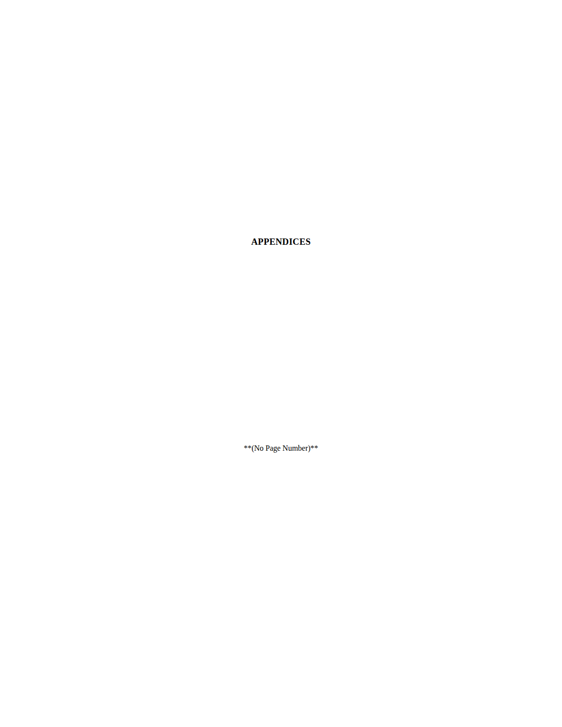APPENDICES
**(No Page Number)**